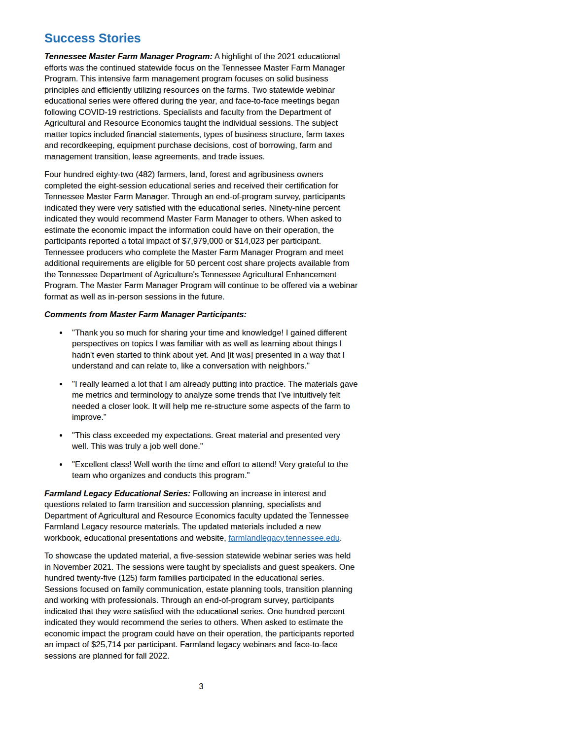Success Stories
Tennessee Master Farm Manager Program: A highlight of the 2021 educational efforts was the continued statewide focus on the Tennessee Master Farm Manager Program. This intensive farm management program focuses on solid business principles and efficiently utilizing resources on the farms. Two statewide webinar educational series were offered during the year, and face-to-face meetings began following COVID-19 restrictions. Specialists and faculty from the Department of Agricultural and Resource Economics taught the individual sessions. The subject matter topics included financial statements, types of business structure, farm taxes and recordkeeping, equipment purchase decisions, cost of borrowing, farm and management transition, lease agreements, and trade issues.
Four hundred eighty-two (482) farmers, land, forest and agribusiness owners completed the eight-session educational series and received their certification for Tennessee Master Farm Manager. Through an end-of-program survey, participants indicated they were very satisfied with the educational series. Ninety-nine percent indicated they would recommend Master Farm Manager to others. When asked to estimate the economic impact the information could have on their operation, the participants reported a total impact of $7,979,000 or $14,023 per participant. Tennessee producers who complete the Master Farm Manager Program and meet additional requirements are eligible for 50 percent cost share projects available from the Tennessee Department of Agriculture's Tennessee Agricultural Enhancement Program. The Master Farm Manager Program will continue to be offered via a webinar format as well as in-person sessions in the future.
Comments from Master Farm Manager Participants:
"Thank you so much for sharing your time and knowledge! I gained different perspectives on topics I was familiar with as well as learning about things I hadn't even started to think about yet. And [it was] presented in a way that I understand and can relate to, like a conversation with neighbors."
"I really learned a lot that I am already putting into practice. The materials gave me metrics and terminology to analyze some trends that I've intuitively felt needed a closer look. It will help me re-structure some aspects of the farm to improve."
"This class exceeded my expectations. Great material and presented very well. This was truly a job well done."
"Excellent class! Well worth the time and effort to attend! Very grateful to the team who organizes and conducts this program."
Farmland Legacy Educational Series: Following an increase in interest and questions related to farm transition and succession planning, specialists and Department of Agricultural and Resource Economics faculty updated the Tennessee Farmland Legacy resource materials. The updated materials included a new workbook, educational presentations and website, farmlandlegacy.tennessee.edu.
To showcase the updated material, a five-session statewide webinar series was held in November 2021. The sessions were taught by specialists and guest speakers. One hundred twenty-five (125) farm families participated in the educational series. Sessions focused on family communication, estate planning tools, transition planning and working with professionals. Through an end-of-program survey, participants indicated that they were satisfied with the educational series. One hundred percent indicated they would recommend the series to others. When asked to estimate the economic impact the program could have on their operation, the participants reported an impact of $25,714 per participant. Farmland legacy webinars and face-to-face sessions are planned for fall 2022.
3